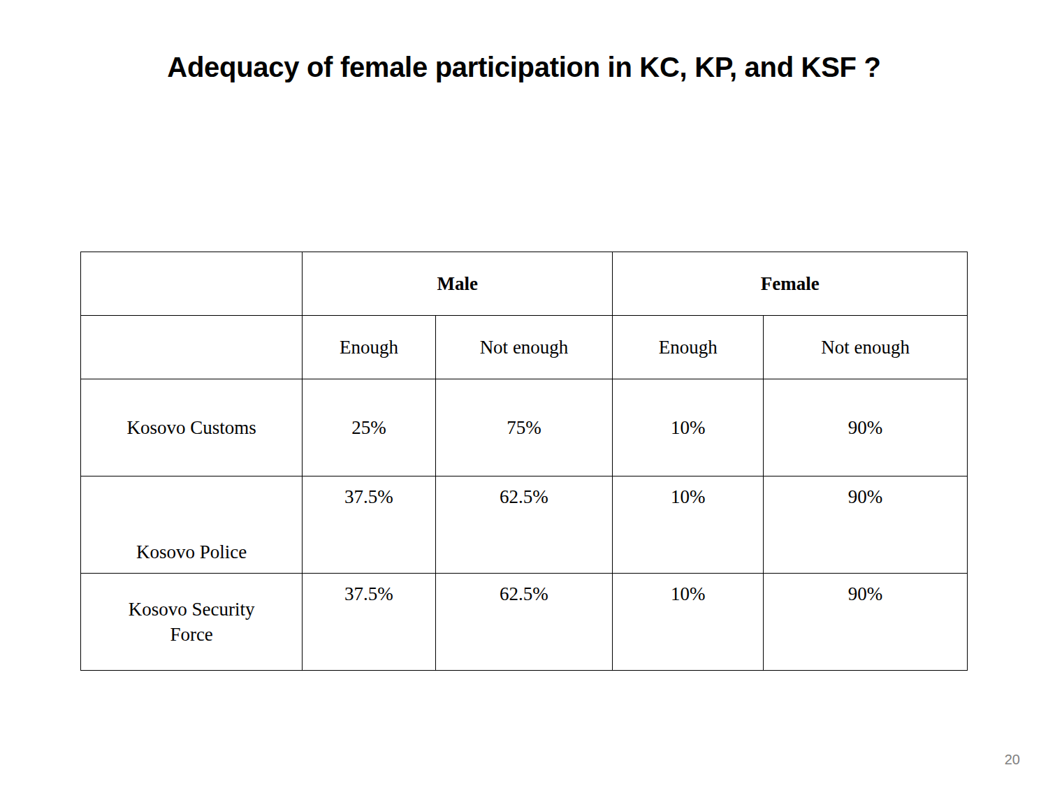Adequacy of female participation in KC, KP, and KSF ?
| | Male | Female |
| | Enough | Not enough | Enough | Not enough |
| Kosovo Customs | 25% | 75% | 10% | 90% |
| Kosovo Police | 37.5% | 62.5% | 10% | 90% |
| Kosovo Security Force | 37.5% | 62.5% | 10% | 90% |
20